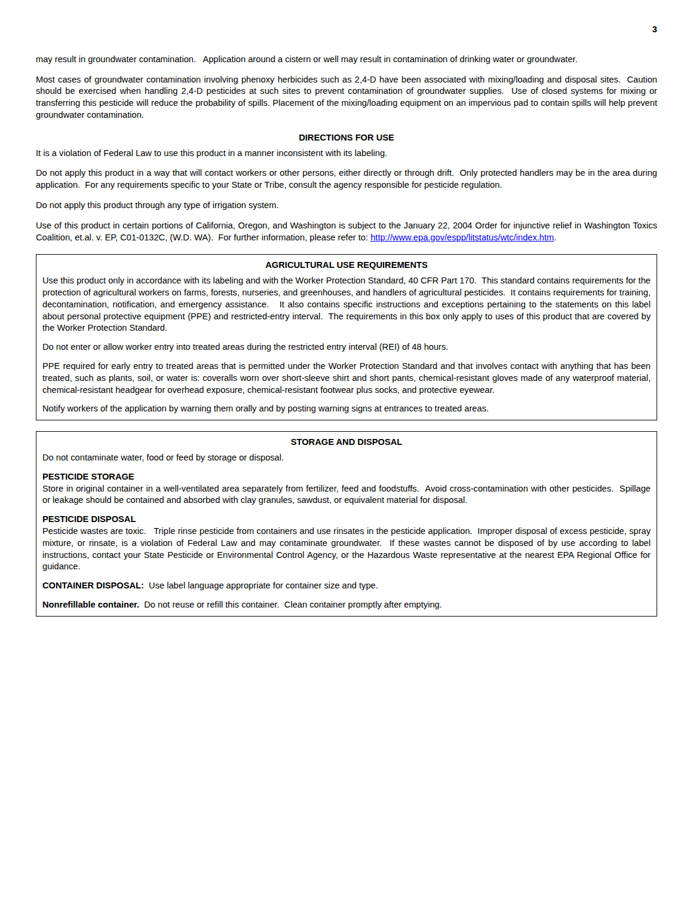3
may result in groundwater contamination. Application around a cistern or well may result in contamination of drinking water or groundwater.
Most cases of groundwater contamination involving phenoxy herbicides such as 2,4-D have been associated with mixing/loading and disposal sites. Caution should be exercised when handling 2,4-D pesticides at such sites to prevent contamination of groundwater supplies. Use of closed systems for mixing or transferring this pesticide will reduce the probability of spills. Placement of the mixing/loading equipment on an impervious pad to contain spills will help prevent groundwater contamination.
DIRECTIONS FOR USE
It is a violation of Federal Law to use this product in a manner inconsistent with its labeling.
Do not apply this product in a way that will contact workers or other persons, either directly or through drift. Only protected handlers may be in the area during application. For any requirements specific to your State or Tribe, consult the agency responsible for pesticide regulation.
Do not apply this product through any type of irrigation system.
Use of this product in certain portions of California, Oregon, and Washington is subject to the January 22, 2004 Order for injunctive relief in Washington Toxics Coalition, et.al. v. EP, C01-0132C, (W.D. WA). For further information, please refer to: http://www.epa.gov/espp/litstatus/wtc/index.htm.
AGRICULTURAL USE REQUIREMENTS
Use this product only in accordance with its labeling and with the Worker Protection Standard, 40 CFR Part 170. This standard contains requirements for the protection of agricultural workers on farms, forests, nurseries, and greenhouses, and handlers of agricultural pesticides. It contains requirements for training, decontamination, notification, and emergency assistance. It also contains specific instructions and exceptions pertaining to the statements on this label about personal protective equipment (PPE) and restricted-entry interval. The requirements in this box only apply to uses of this product that are covered by the Worker Protection Standard.
Do not enter or allow worker entry into treated areas during the restricted entry interval (REI) of 48 hours.
PPE required for early entry to treated areas that is permitted under the Worker Protection Standard and that involves contact with anything that has been treated, such as plants, soil, or water is: coveralls worn over short-sleeve shirt and short pants, chemical-resistant gloves made of any waterproof material, chemical-resistant headgear for overhead exposure, chemical-resistant footwear plus socks, and protective eyewear.
Notify workers of the application by warning them orally and by posting warning signs at entrances to treated areas.
STORAGE AND DISPOSAL
Do not contaminate water, food or feed by storage or disposal.
PESTICIDE STORAGE
Store in original container in a well-ventilated area separately from fertilizer, feed and foodstuffs. Avoid cross-contamination with other pesticides. Spillage or leakage should be contained and absorbed with clay granules, sawdust, or equivalent material for disposal.
PESTICIDE DISPOSAL
Pesticide wastes are toxic. Triple rinse pesticide from containers and use rinsates in the pesticide application. Improper disposal of excess pesticide, spray mixture, or rinsate, is a violation of Federal Law and may contaminate groundwater. If these wastes cannot be disposed of by use according to label instructions, contact your State Pesticide or Environmental Control Agency, or the Hazardous Waste representative at the nearest EPA Regional Office for guidance.
CONTAINER DISPOSAL: Use label language appropriate for container size and type.
Nonrefillable container. Do not reuse or refill this container. Clean container promptly after emptying.